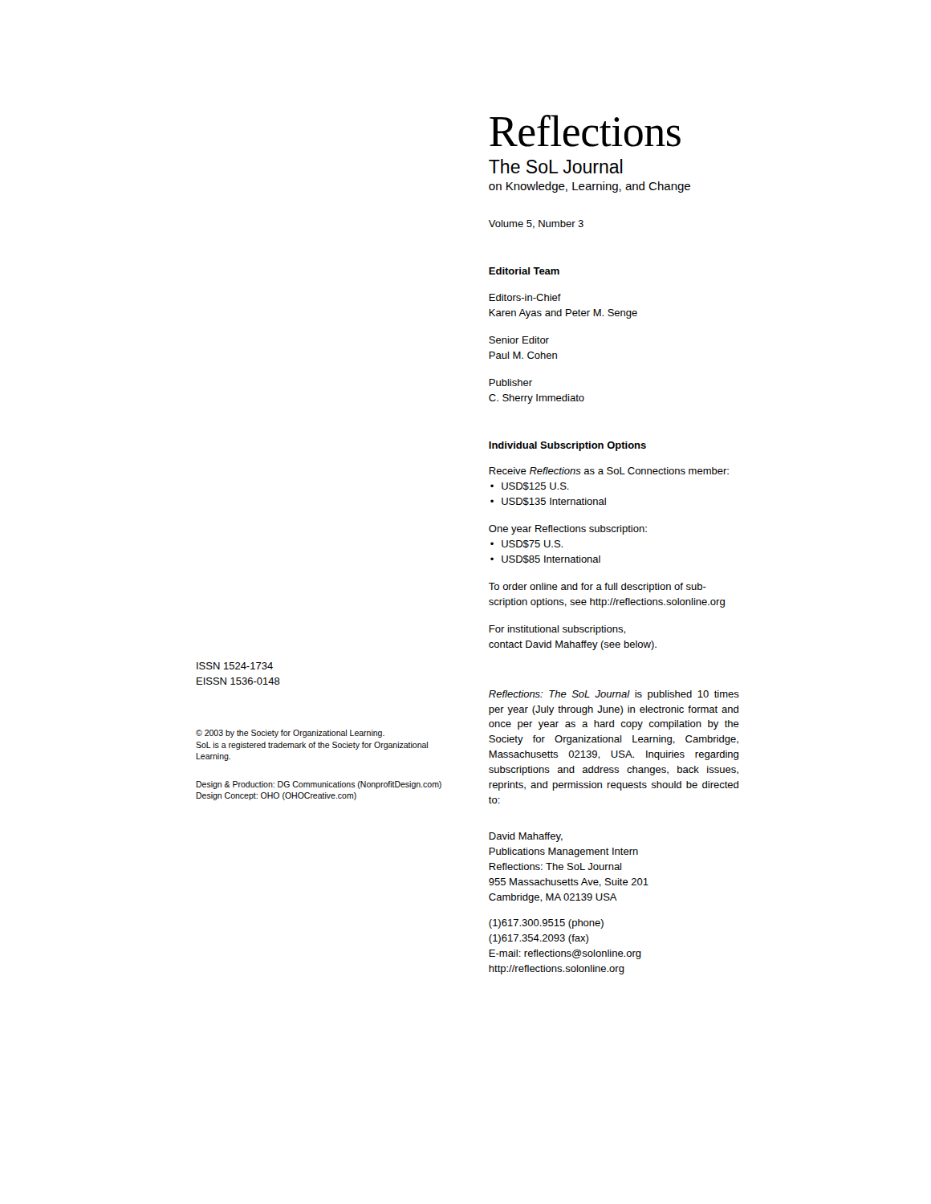Reflections
The SoL Journal
on Knowledge, Learning, and Change
Volume 5, Number 3
Editorial Team
Editors-in-Chief
Karen Ayas and Peter M. Senge
Senior Editor
Paul M. Cohen
Publisher
C. Sherry Immediato
Individual Subscription Options
Receive Reflections as a SoL Connections member:
USD$125 U.S.
USD$135 International
One year Reflections subscription:
USD$75 U.S.
USD$85 International
To order online and for a full description of sub-
scription options, see http://reflections.solonline.org
For institutional subscriptions,
contact David Mahaffey (see below).
Reflections: The SoL Journal is published 10 times per year (July through June) in electronic format and once per year as a hard copy compilation by the Society for Organizational Learning, Cambridge, Massachusetts 02139, USA. Inquiries regarding subscriptions and address changes, back issues, reprints, and permission requests should be directed to:
David Mahaffey,
Publications Management Intern
Reflections: The SoL Journal
955 Massachusetts Ave, Suite 201
Cambridge, MA 02139 USA
(1)617.300.9515 (phone)
(1)617.354.2093 (fax)
E-mail: reflections@solonline.org
http://reflections.solonline.org
ISSN 1524-1734
EISSN 1536-0148
© 2003 by the Society for Organizational Learning.
SoL is a registered trademark of the Society for Organizational Learning.
Design & Production: DG Communications (NonprofitDesign.com)
Design Concept: OHO (OHOCreative.com)